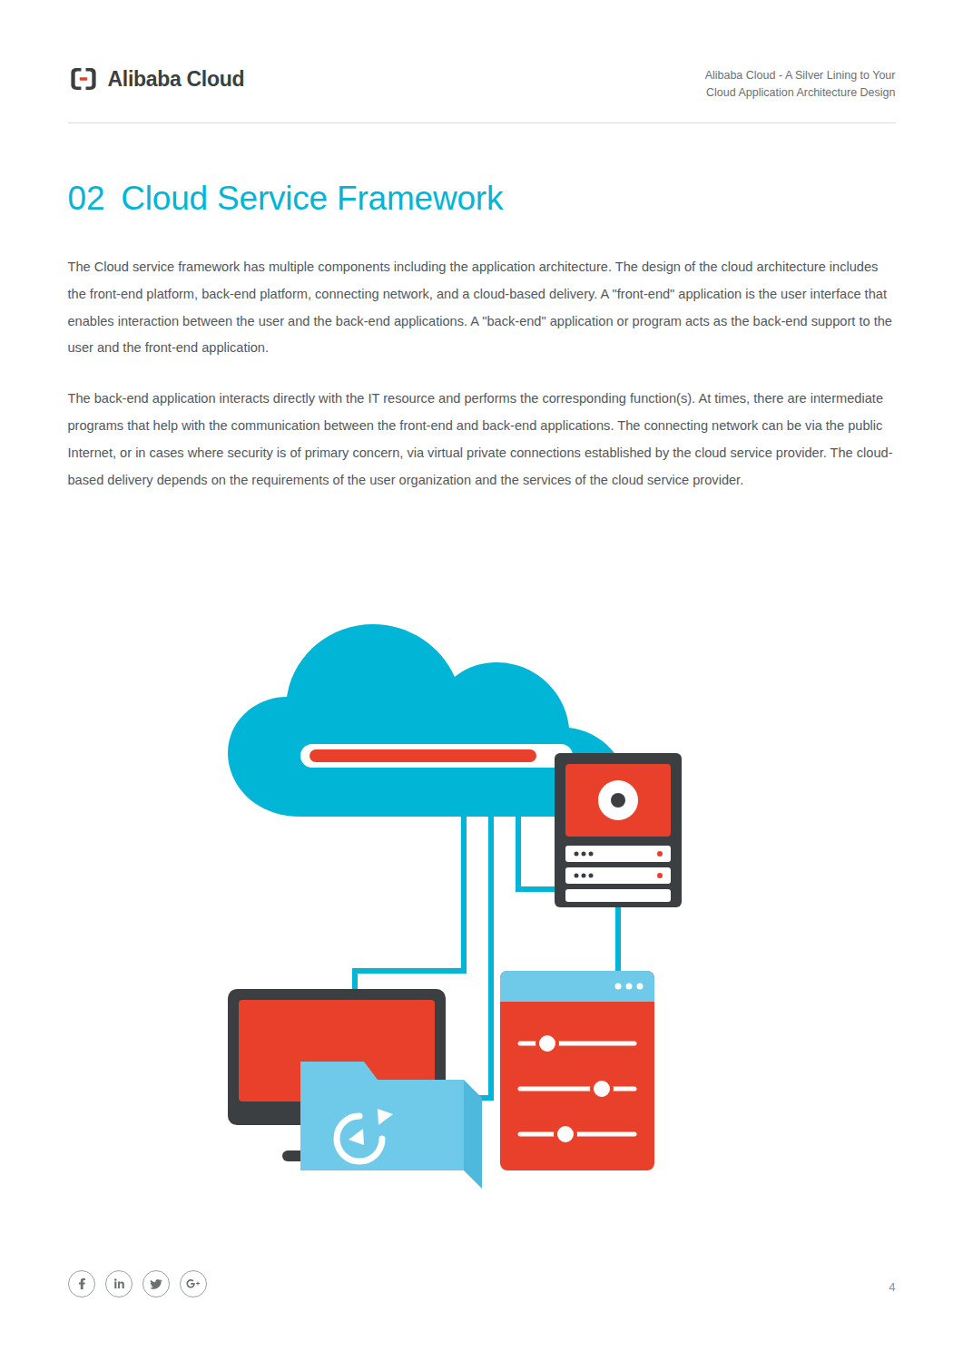Alibaba Cloud
Alibaba Cloud - A Silver Lining to Your
Cloud Application Architecture Design
02 Cloud Service Framework
The Cloud service framework has multiple components including the application architecture. The design of the cloud architecture includes the front-end platform, back-end platform, connecting network, and a cloud-based delivery. A "front-end" application is the user interface that enables interaction between the user and the back-end applications. A "back-end" application or program acts as the back-end support to the user and the front-end application.
The back-end application interacts directly with the IT resource and performs the corresponding function(s). At times, there are intermediate programs that help with the communication between the front-end and back-end applications. The connecting network can be via the public Internet, or in cases where security is of primary concern, via virtual private connections established by the cloud service provider. The cloud-based delivery depends on the requirements of the user organization and the services of the cloud service provider.
4